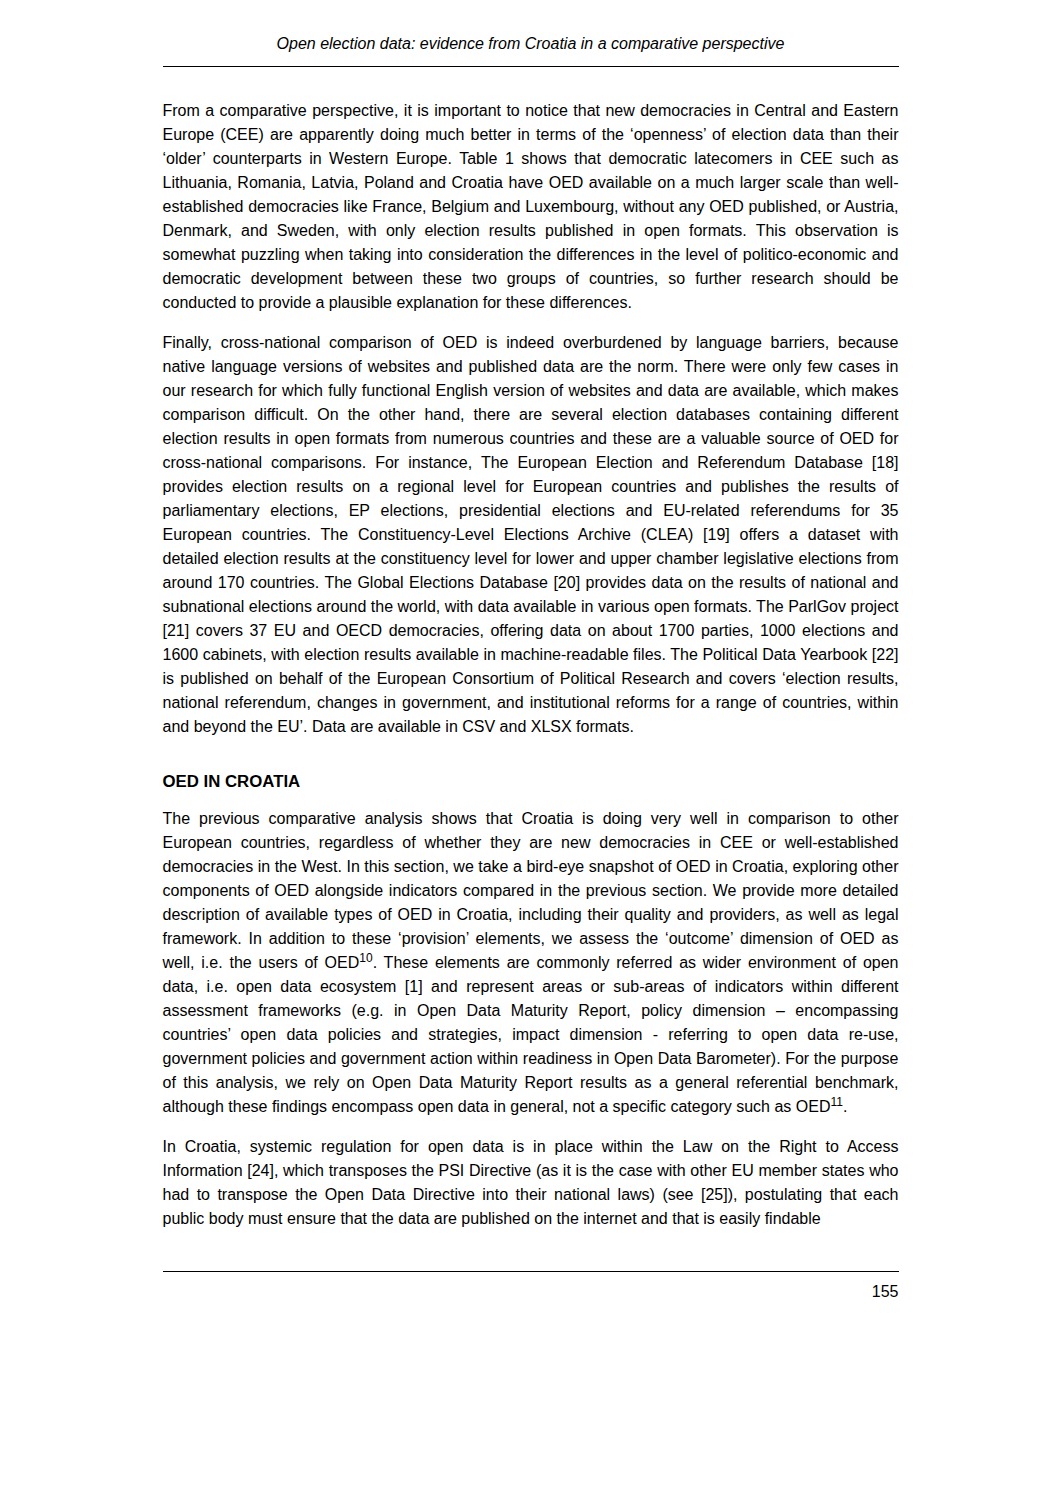Open election data: evidence from Croatia in a comparative perspective
From a comparative perspective, it is important to notice that new democracies in Central and Eastern Europe (CEE) are apparently doing much better in terms of the ‘openness’ of election data than their ‘older’ counterparts in Western Europe. Table 1 shows that democratic latecomers in CEE such as Lithuania, Romania, Latvia, Poland and Croatia have OED available on a much larger scale than well-established democracies like France, Belgium and Luxembourg, without any OED published, or Austria, Denmark, and Sweden, with only election results published in open formats. This observation is somewhat puzzling when taking into consideration the differences in the level of politico-economic and democratic development between these two groups of countries, so further research should be conducted to provide a plausible explanation for these differences.
Finally, cross-national comparison of OED is indeed overburdened by language barriers, because native language versions of websites and published data are the norm. There were only few cases in our research for which fully functional English version of websites and data are available, which makes comparison difficult. On the other hand, there are several election databases containing different election results in open formats from numerous countries and these are a valuable source of OED for cross-national comparisons. For instance, The European Election and Referendum Database [18] provides election results on a regional level for European countries and publishes the results of parliamentary elections, EP elections, presidential elections and EU-related referendums for 35 European countries. The Constituency-Level Elections Archive (CLEA) [19] offers a dataset with detailed election results at the constituency level for lower and upper chamber legislative elections from around 170 countries. The Global Elections Database [20] provides data on the results of national and subnational elections around the world, with data available in various open formats. The ParlGov project [21] covers 37 EU and OECD democracies, offering data on about 1700 parties, 1000 elections and 1600 cabinets, with election results available in machine-readable files. The Political Data Yearbook [22] is published on behalf of the European Consortium of Political Research and covers ‘election results, national referendum, changes in government, and institutional reforms for a range of countries, within and beyond the EU’. Data are available in CSV and XLSX formats.
OED IN CROATIA
The previous comparative analysis shows that Croatia is doing very well in comparison to other European countries, regardless of whether they are new democracies in CEE or well-established democracies in the West. In this section, we take a bird-eye snapshot of OED in Croatia, exploring other components of OED alongside indicators compared in the previous section. We provide more detailed description of available types of OED in Croatia, including their quality and providers, as well as legal framework. In addition to these ‘provision’ elements, we assess the ‘outcome’ dimension of OED as well, i.e. the users of OED10. These elements are commonly referred as wider environment of open data, i.e. open data ecosystem [1] and represent areas or sub-areas of indicators within different assessment frameworks (e.g. in Open Data Maturity Report, policy dimension – encompassing countries’ open data policies and strategies, impact dimension - referring to open data re-use, government policies and government action within readiness in Open Data Barometer). For the purpose of this analysis, we rely on Open Data Maturity Report results as a general referential benchmark, although these findings encompass open data in general, not a specific category such as OED11.
In Croatia, systemic regulation for open data is in place within the Law on the Right to Access Information [24], which transposes the PSI Directive (as it is the case with other EU member states who had to transpose the Open Data Directive into their national laws) (see [25]), postulating that each public body must ensure that the data are published on the internet and that is easily findable
155